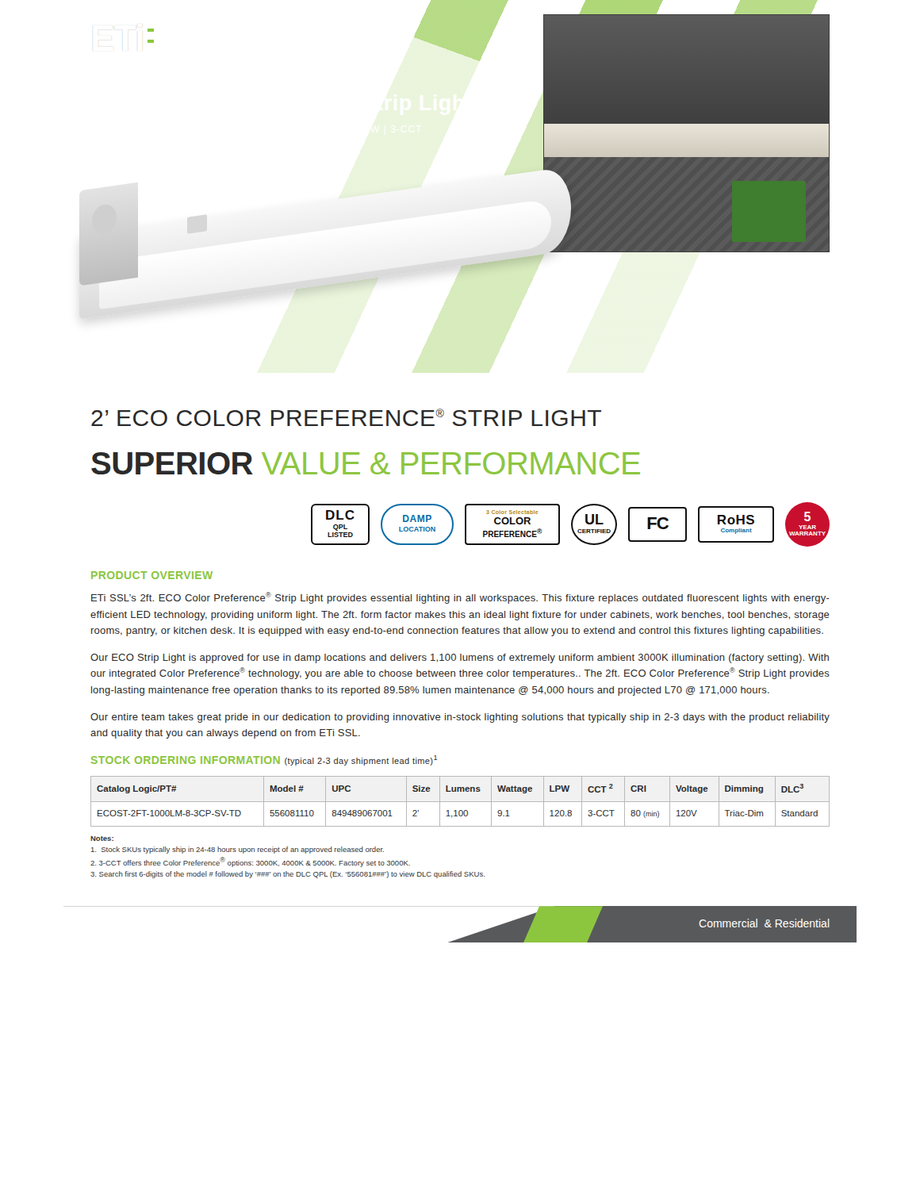ETi
Solid State®
Lighting
Inc.
2’ ECO Color Preference® Strip Light
MODEL# 556081110 | 1,100 LUMENS | 9.1 W | 120.8 LPW | 3-CCT
2’ ECO Color Preference® Strip Light
Superior Value & Performance
DLC QPL
LISTED
DAMP LOCATION
3 Color Selectable COLOR PREFERENCE®
UL CERTIFIED
FC
RoHS Compliant
5 YEAR
WARRANTY
Product Overview
ETi SSL’s 2ft. ECO Color Preference® Strip Light provides essential lighting in all workspaces. This fixture replaces outdated fluorescent lights with energy-efficient LED technology, providing uniform light. The 2ft. form factor makes this an ideal light fixture for under cabinets, work benches, tool benches, storage rooms, pantry, or kitchen desk. It is equipped with easy end-to-end connection features that allow you to extend and control this fixtures lighting capabilities.
Our ECO Strip Light is approved for use in damp locations and delivers 1,100 lumens of extremely uniform ambient 3000K illumination (factory setting). With our integrated Color Preference® technology, you are able to choose between three color temperatures.. The 2ft. ECO Color Preference® Strip Light provides long-lasting maintenance free operation thanks to its reported 89.58% lumen maintenance @ 54,000 hours and projected L70 @ 171,000 hours.
Our entire team takes great pride in our dedication to providing innovative in-stock lighting solutions that typically ship in 2-3 days with the product reliability and quality that you can always depend on from ETi SSL.
Stock Ordering Information (typical 2-3 day shipment lead time)1
| Catalog Logic/PT# | Model # | UPC | Size | Lumens | Wattage | LPW | CCT 2 | CRI | Voltage | Dimming | DLC 3 |
| --- | --- | --- | --- | --- | --- | --- | --- | --- | --- | --- | --- |
| ECOST-2FT-1000LM-8-3CP-SV-TD | 556081110 | 849489067001 | 2’ | 1,100 | 9.1 | 120.8 | 3-CCT | 80 (min) | 120V | Triac-Dim | Standard |
Notes:
1. Stock SKUs typically ship in 24-48 hours upon receipt of an approved released order.
2. 3-CCT offers three Color Preference® options: 3000K, 4000K & 5000K. Factory set to 3000K.
3. Search first 6-digits of the model # followed by ‘###’ on the DLC QPL (Ex. ‘556081###’) to view DLC qualified SKUs.
Commercial & Residential